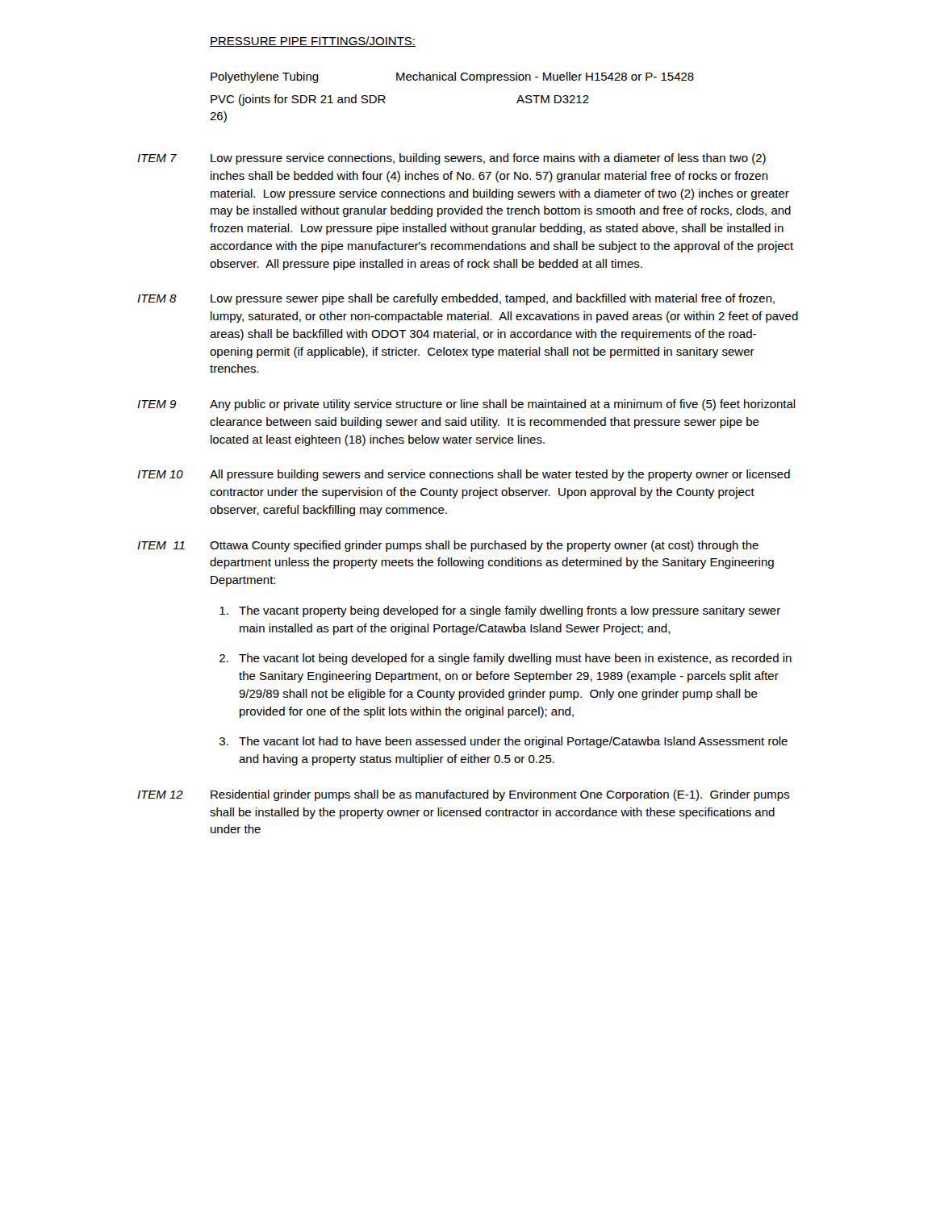PRESSURE PIPE FITTINGS/JOINTS:
Polyethylene Tubing
Mechanical Compression - Mueller H15428 or P- 15428
PVC (joints for SDR 21 and SDR 26)
ASTM D3212
ITEM 7
Low pressure service connections, building sewers, and force mains with a diameter of less than two (2) inches shall be bedded with four (4) inches of No. 67 (or No. 57) granular material free of rocks or frozen material. Low pressure service connections and building sewers with a diameter of two (2) inches or greater may be installed without granular bedding provided the trench bottom is smooth and free of rocks, clods, and frozen material. Low pressure pipe installed without granular bedding, as stated above, shall be installed in accordance with the pipe manufacturer's recommendations and shall be subject to the approval of the project observer. All pressure pipe installed in areas of rock shall be bedded at all times.
ITEM 8
Low pressure sewer pipe shall be carefully embedded, tamped, and backfilled with material free of frozen, lumpy, saturated, or other non-compactable material. All excavations in paved areas (or within 2 feet of paved areas) shall be backfilled with ODOT 304 material, or in accordance with the requirements of the road-opening permit (if applicable), if stricter. Celotex type material shall not be permitted in sanitary sewer trenches.
ITEM 9
Any public or private utility service structure or line shall be maintained at a minimum of five (5) feet horizontal clearance between said building sewer and said utility. It is recommended that pressure sewer pipe be located at least eighteen (18) inches below water service lines.
ITEM 10
All pressure building sewers and service connections shall be water tested by the property owner or licensed contractor under the supervision of the County project observer. Upon approval by the County project observer, careful backfilling may commence.
ITEM 11
Ottawa County specified grinder pumps shall be purchased by the property owner (at cost) through the department unless the property meets the following conditions as determined by the Sanitary Engineering Department:
The vacant property being developed for a single family dwelling fronts a low pressure sanitary sewer main installed as part of the original Portage/Catawba Island Sewer Project; and,
The vacant lot being developed for a single family dwelling must have been in existence, as recorded in the Sanitary Engineering Department, on or before September 29, 1989 (example - parcels split after 9/29/89 shall not be eligible for a County provided grinder pump. Only one grinder pump shall be provided for one of the split lots within the original parcel); and,
The vacant lot had to have been assessed under the original Portage/Catawba Island Assessment role and having a property status multiplier of either 0.5 or 0.25.
ITEM 12
Residential grinder pumps shall be as manufactured by Environment One Corporation (E-1). Grinder pumps shall be installed by the property owner or licensed contractor in accordance with these specifications and under the